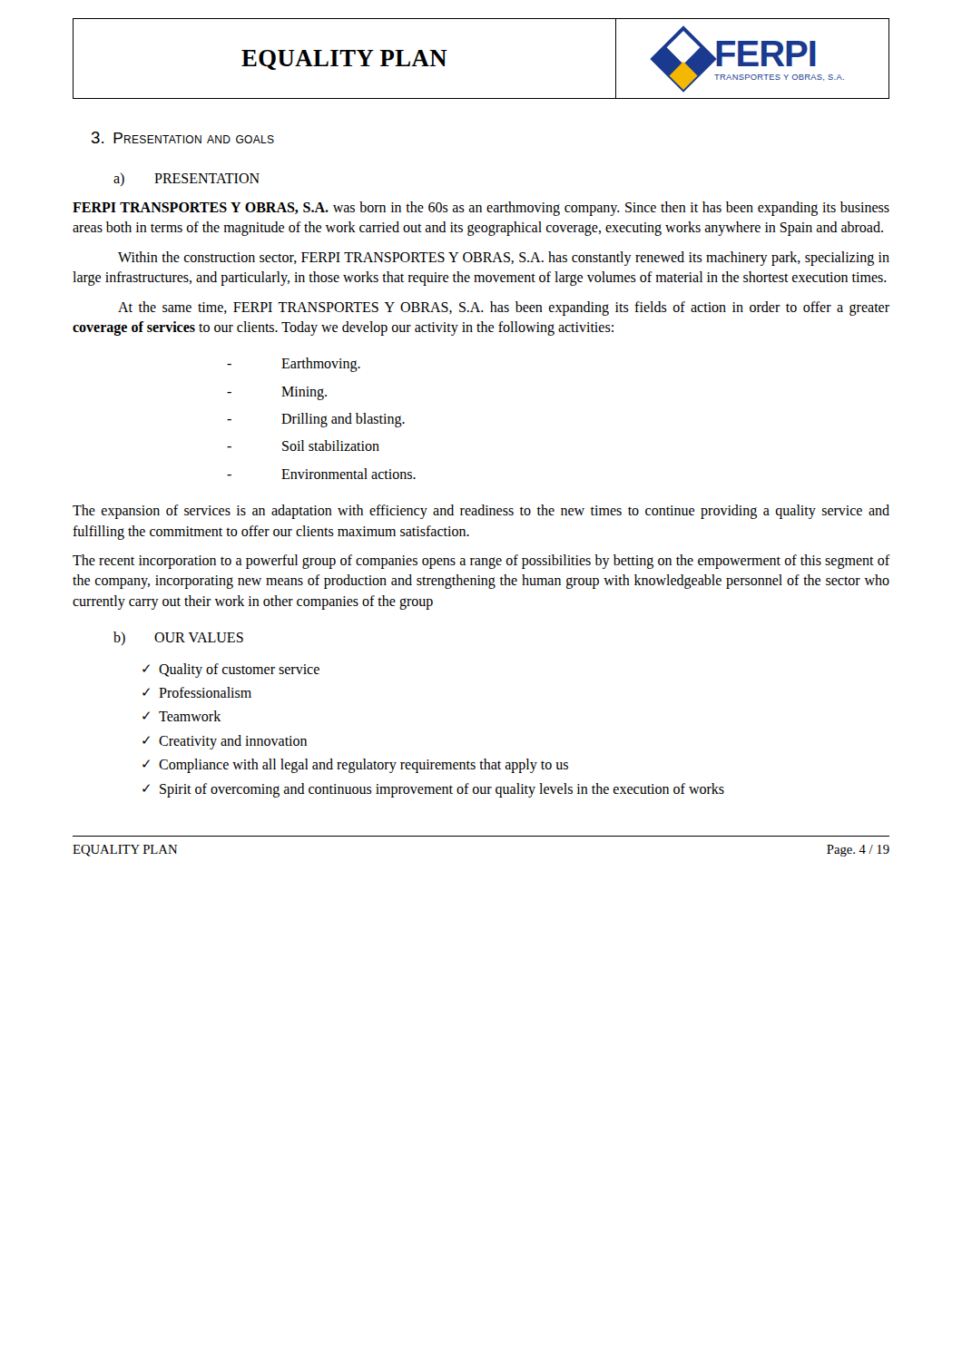EQUALITY PLAN
FERPI TRANSPORTES Y OBRAS, S.A.
3. Presentation and goals
a) PRESENTATION
FERPI TRANSPORTES Y OBRAS, S.A. was born in the 60s as an earthmoving company. Since then it has been expanding its business areas both in terms of the magnitude of the work carried out and its geographical coverage, executing works anywhere in Spain and abroad.
Within the construction sector, FERPI TRANSPORTES Y OBRAS, S.A. has constantly renewed its machinery park, specializing in large infrastructures, and particularly, in those works that require the movement of large volumes of material in the shortest execution times.
At the same time, FERPI TRANSPORTES Y OBRAS, S.A. has been expanding its fields of action in order to offer a greater coverage of services to our clients. Today we develop our activity in the following activities:
Earthmoving.
Mining.
Drilling and blasting.
Soil stabilization
Environmental actions.
The expansion of services is an adaptation with efficiency and readiness to the new times to continue providing a quality service and fulfilling the commitment to offer our clients maximum satisfaction.
The recent incorporation to a powerful group of companies opens a range of possibilities by betting on the empowerment of this segment of the company, incorporating new means of production and strengthening the human group with knowledgeable personnel of the sector who currently carry out their work in other companies of the group
b) OUR VALUES
Quality of customer service
Professionalism
Teamwork
Creativity and innovation
Compliance with all legal and regulatory requirements that apply to us
Spirit of overcoming and continuous improvement of our quality levels in the execution of works
EQUALITY PLAN Page. 4 / 19